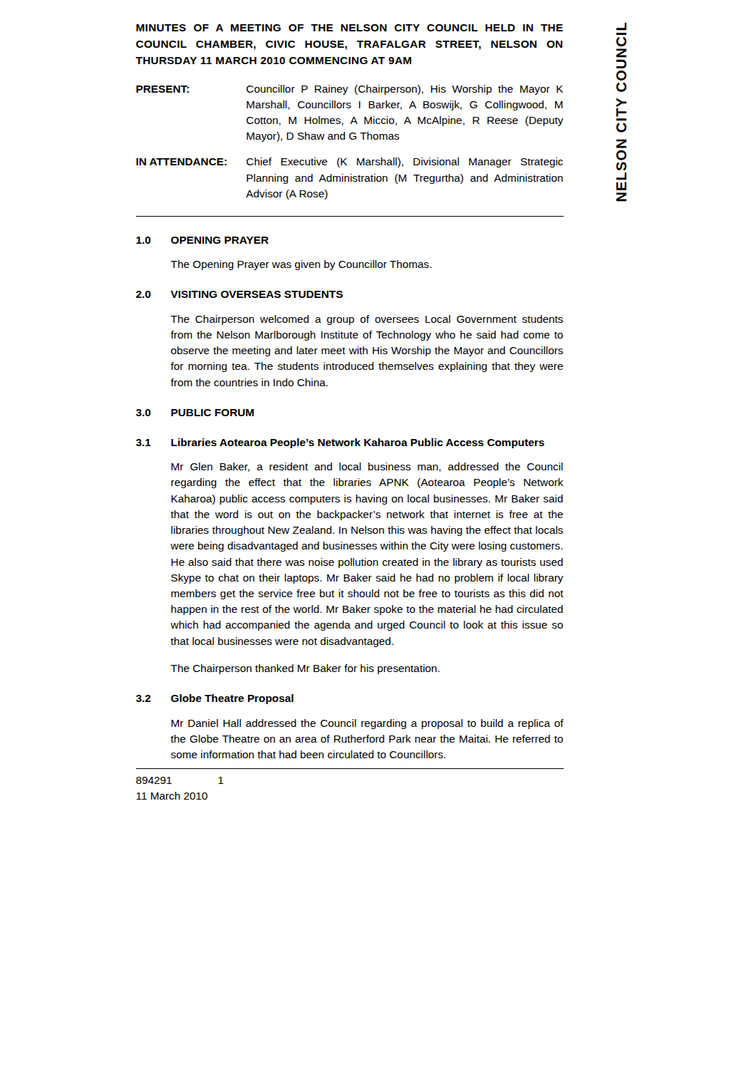NELSON CITY COUNCIL
Minutes of a meeting of the Nelson City Council held in the Council Chamber, Civic House, Trafalgar Street, Nelson on Thursday 11 March 2010 commencing at 9am
| Present: | Councillor P Rainey (Chairperson), His Worship the Mayor K Marshall, Councillors I Barker, A Boswijk, G Collingwood, M Cotton, M Holmes, A Miccio, A McAlpine, R Reese (Deputy Mayor), D Shaw and G Thomas |
| In Attendance: | Chief Executive (K Marshall), Divisional Manager Strategic Planning and Administration (M Tregurtha) and Administration Advisor (A Rose) |
1.0 Opening Prayer
The Opening Prayer was given by Councillor Thomas.
2.0 Visiting Overseas Students
The Chairperson welcomed a group of oversees Local Government students from the Nelson Marlborough Institute of Technology who he said had come to observe the meeting and later meet with His Worship the Mayor and Councillors for morning tea. The students introduced themselves explaining that they were from the countries in Indo China.
3.0 Public Forum
3.1 Libraries Aotearoa People’s Network Kaharoa Public Access Computers
Mr Glen Baker, a resident and local business man, addressed the Council regarding the effect that the libraries APNK (Aotearoa People’s Network Kaharoa) public access computers is having on local businesses. Mr Baker said that the word is out on the backpacker’s network that internet is free at the libraries throughout New Zealand. In Nelson this was having the effect that locals were being disadvantaged and businesses within the City were losing customers. He also said that there was noise pollution created in the library as tourists used Skype to chat on their laptops. Mr Baker said he had no problem if local library members get the service free but it should not be free to tourists as this did not happen in the rest of the world. Mr Baker spoke to the material he had circulated which had accompanied the agenda and urged Council to look at this issue so that local businesses were not disadvantaged.
The Chairperson thanked Mr Baker for his presentation.
3.2 Globe Theatre Proposal
Mr Daniel Hall addressed the Council regarding a proposal to build a replica of the Globe Theatre on an area of Rutherford Park near the Maitai. He referred to some information that had been circulated to Councillors.
894291
11 March 2010
1